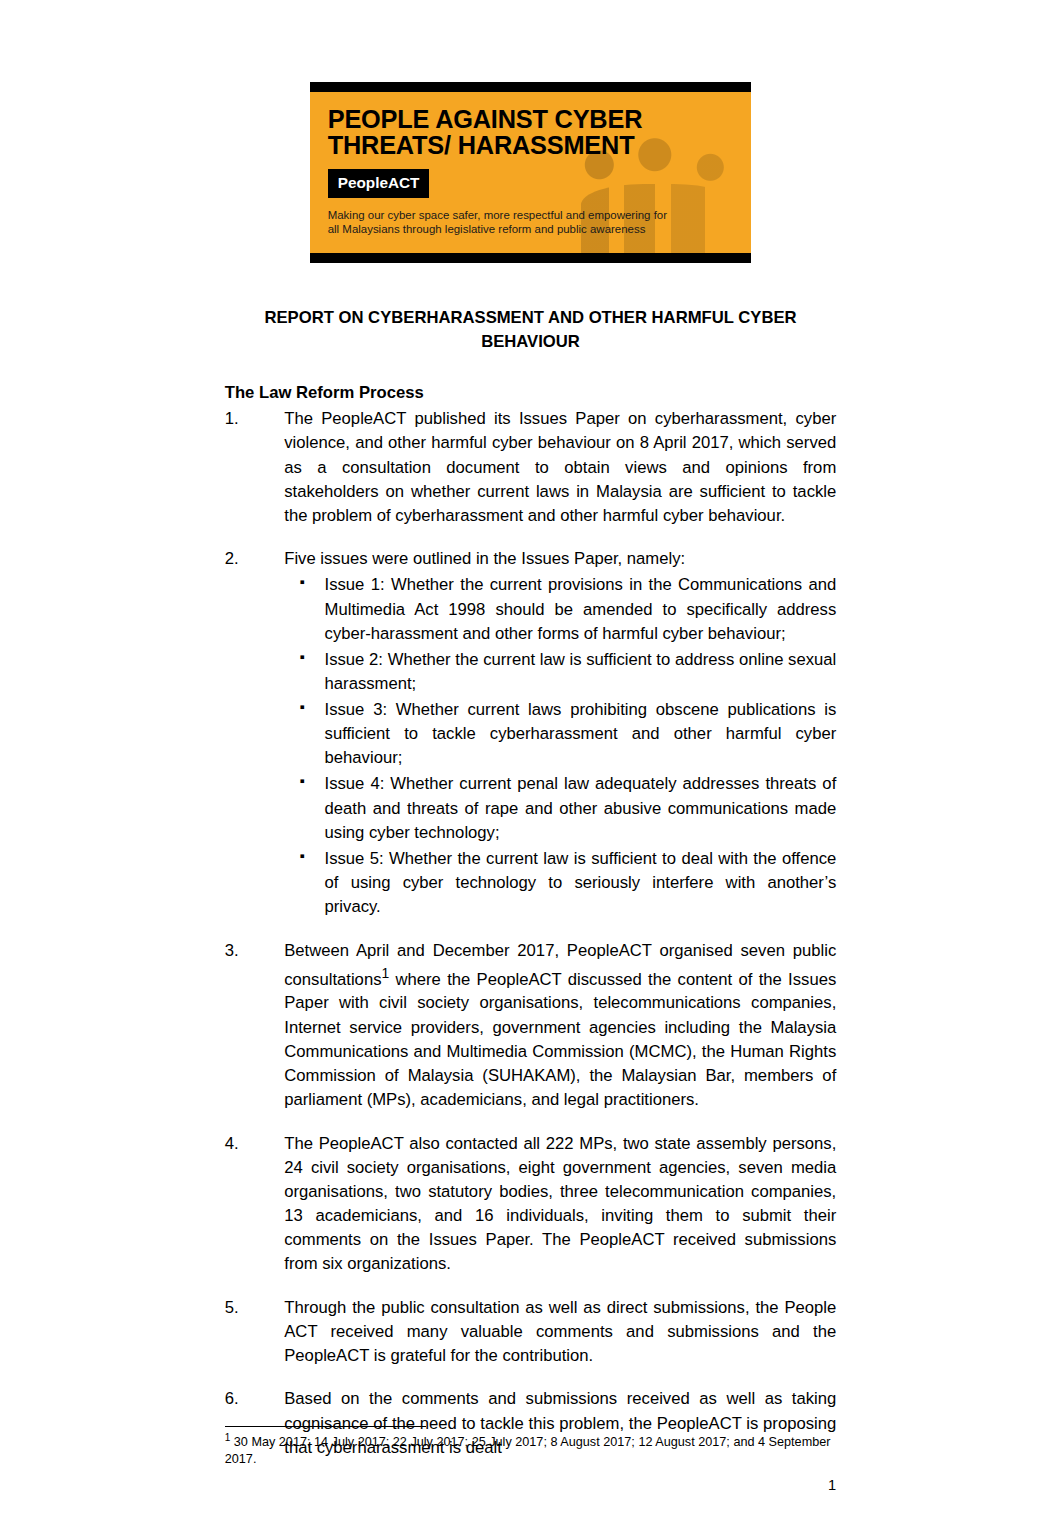PEOPLE AGAINST CYBER
THREATS/ HARASSMENT
PeopleACT
Making our cyber space safer, more respectful and empowering for all Malaysians through legislative reform and public awareness
REPORT ON CYBERHARASSMENT AND OTHER HARMFUL CYBER BEHAVIOUR
The Law Reform Process
1. The PeopleACT published its Issues Paper on cyberharassment, cyber violence, and other harmful cyber behaviour on 8 April 2017, which served as a consultation document to obtain views and opinions from stakeholders on whether current laws in Malaysia are sufficient to tackle the problem of cyberharassment and other harmful cyber behaviour.
2. Five issues were outlined in the Issues Paper, namely:
Issue 1: Whether the current provisions in the Communications and Multimedia Act 1998 should be amended to specifically address cyber-harassment and other forms of harmful cyber behaviour;
Issue 2: Whether the current law is sufficient to address online sexual harassment;
Issue 3: Whether current laws prohibiting obscene publications is sufficient to tackle cyberharassment and other harmful cyber behaviour;
Issue 4: Whether current penal law adequately addresses threats of death and threats of rape and other abusive communications made using cyber technology;
Issue 5: Whether the current law is sufficient to deal with the offence of using cyber technology to seriously interfere with another’s privacy.
3. Between April and December 2017, PeopleACT organised seven public consultations1 where the PeopleACT discussed the content of the Issues Paper with civil society organisations, telecommunications companies, Internet service providers, government agencies including the Malaysia Communications and Multimedia Commission (MCMC), the Human Rights Commission of Malaysia (SUHAKAM), the Malaysian Bar, members of parliament (MPs), academicians, and legal practitioners.
4. The PeopleACT also contacted all 222 MPs, two state assembly persons, 24 civil society organisations, eight government agencies, seven media organisations, two statutory bodies, three telecommunication companies, 13 academicians, and 16 individuals, inviting them to submit their comments on the Issues Paper. The PeopleACT received submissions from six organizations.
5. Through the public consultation as well as direct submissions, the People ACT received many valuable comments and submissions and the PeopleACT is grateful for the contribution.
6. Based on the comments and submissions received as well as taking cognisance of the need to tackle this problem, the PeopleACT is proposing that cyberharassment is dealt
1 30 May 2017; 14 July 2017; 22 July 2017; 25 July 2017; 8 August 2017; 12 August 2017; and 4 September 2017.
1